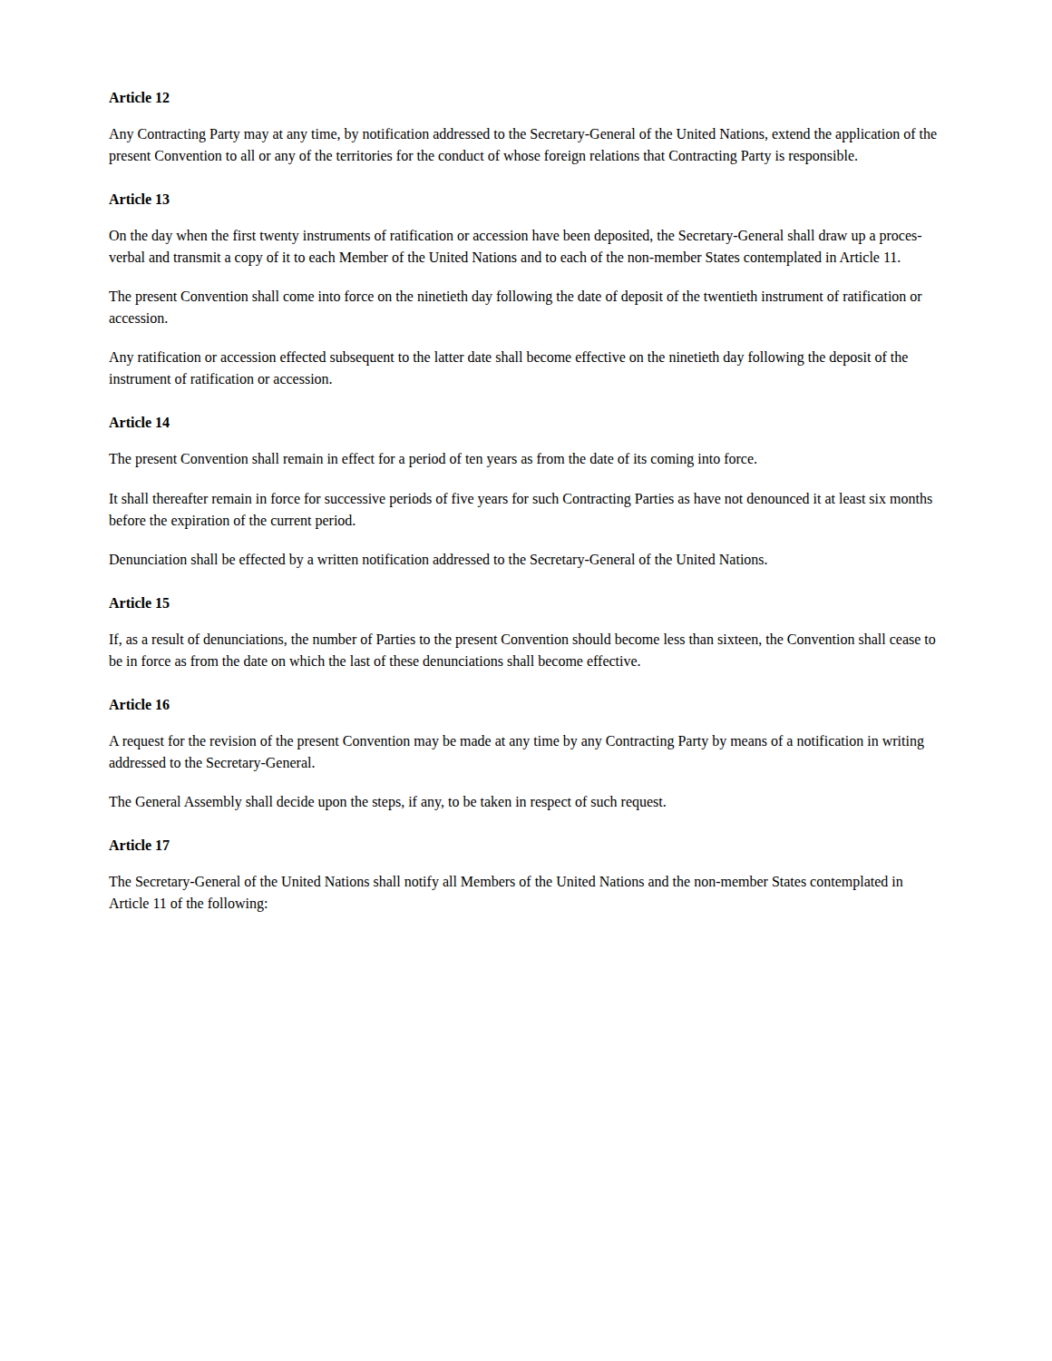Article 12
Any Contracting Party may at any time, by notification addressed to the Secretary-General of the United Nations, extend the application of the present Convention to all or any of the territories for the conduct of whose foreign relations that Contracting Party is responsible.
Article 13
On the day when the first twenty instruments of ratification or accession have been deposited, the Secretary-General shall draw up a proces-verbal and transmit a copy of it to each Member of the United Nations and to each of the non-member States contemplated in Article 11.
The present Convention shall come into force on the ninetieth day following the date of deposit of the twentieth instrument of ratification or accession.
Any ratification or accession effected subsequent to the latter date shall become effective on the ninetieth day following the deposit of the instrument of ratification or accession.
Article 14
The present Convention shall remain in effect for a period of ten years as from the date of its coming into force.
It shall thereafter remain in force for successive periods of five years for such Contracting Parties as have not denounced it at least six months before the expiration of the current period.
Denunciation shall be effected by a written notification addressed to the Secretary-General of the United Nations.
Article 15
If, as a result of denunciations, the number of Parties to the present Convention should become less than sixteen, the Convention shall cease to be in force as from the date on which the last of these denunciations shall become effective.
Article 16
A request for the revision of the present Convention may be made at any time by any Contracting Party by means of a notification in writing addressed to the Secretary-General.
The General Assembly shall decide upon the steps, if any, to be taken in respect of such request.
Article 17
The Secretary-General of the United Nations shall notify all Members of the United Nations and the non-member States contemplated in Article 11 of the following: